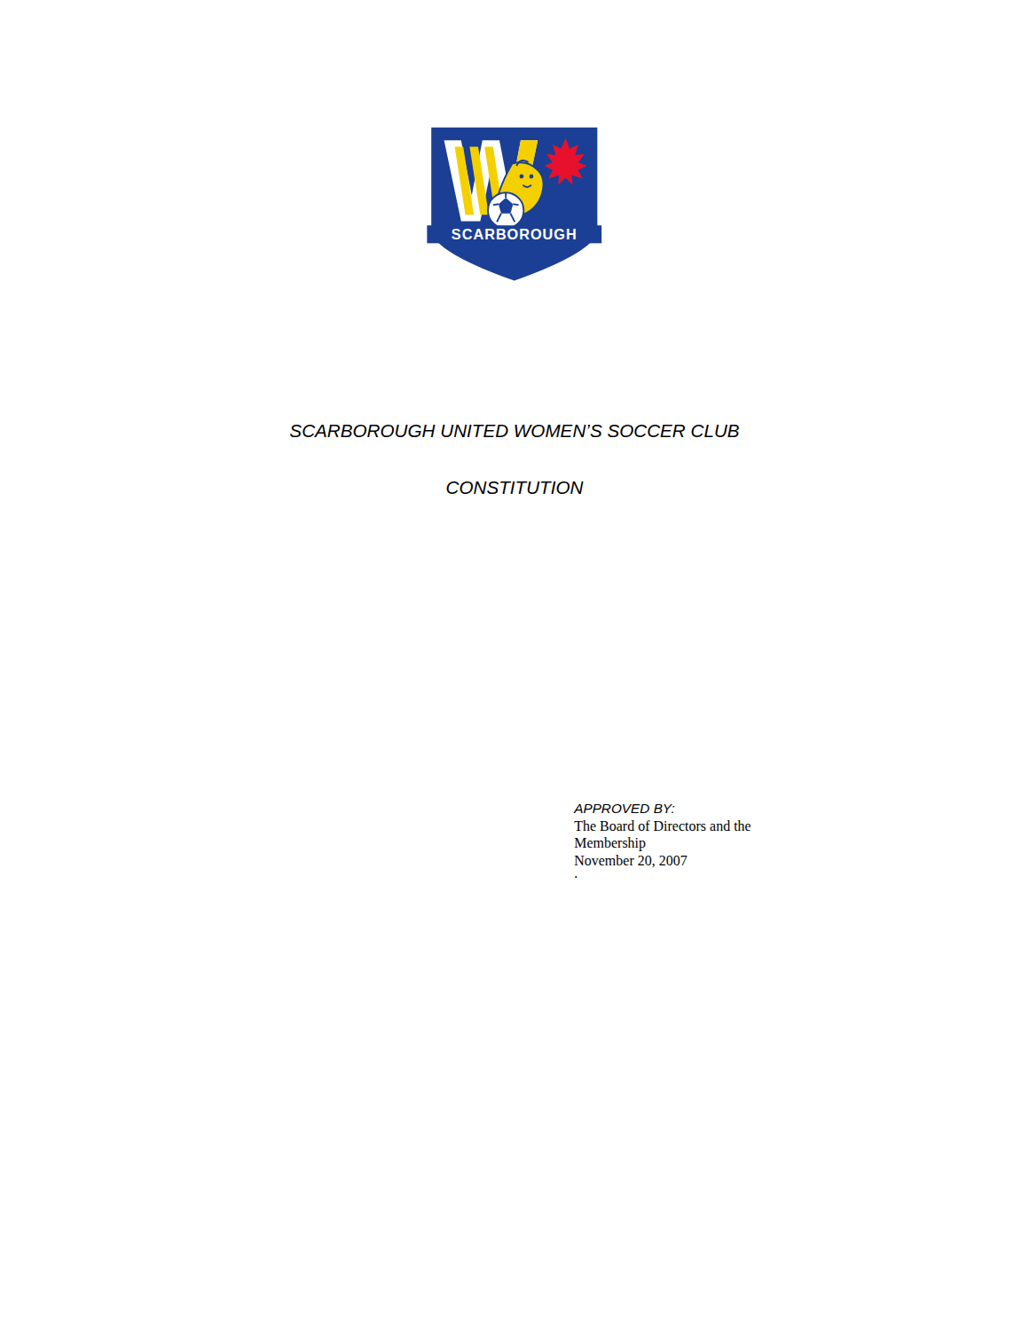SCARBOROUGH UNITED Founded 1952
SCARBOROUGH UNITED WOMEN’S SOCCER CLUB
CONSTITUTION
APPROVED BY:
The Board of Directors and the Membership
November 20, 2007
.